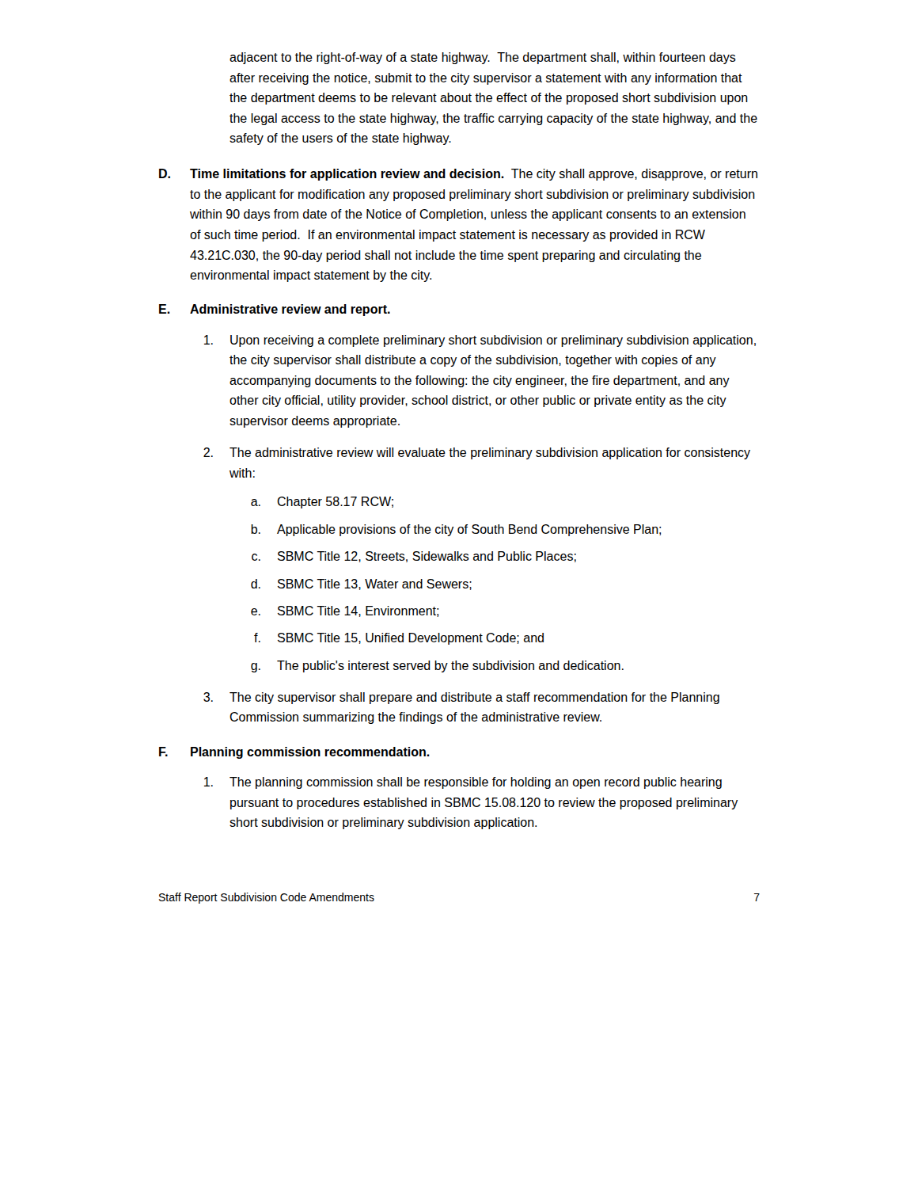adjacent to the right-of-way of a state highway. The department shall, within fourteen days after receiving the notice, submit to the city supervisor a statement with any information that the department deems to be relevant about the effect of the proposed short subdivision upon the legal access to the state highway, the traffic carrying capacity of the state highway, and the safety of the users of the state highway.
D. Time limitations for application review and decision. The city shall approve, disapprove, or return to the applicant for modification any proposed preliminary short subdivision or preliminary subdivision within 90 days from date of the Notice of Completion, unless the applicant consents to an extension of such time period. If an environmental impact statement is necessary as provided in RCW 43.21C.030, the 90-day period shall not include the time spent preparing and circulating the environmental impact statement by the city.
E. Administrative review and report.
1. Upon receiving a complete preliminary short subdivision or preliminary subdivision application, the city supervisor shall distribute a copy of the subdivision, together with copies of any accompanying documents to the following: the city engineer, the fire department, and any other city official, utility provider, school district, or other public or private entity as the city supervisor deems appropriate.
2. The administrative review will evaluate the preliminary subdivision application for consistency with:
a. Chapter 58.17 RCW;
b. Applicable provisions of the city of South Bend Comprehensive Plan;
c. SBMC Title 12, Streets, Sidewalks and Public Places;
d. SBMC Title 13, Water and Sewers;
e. SBMC Title 14, Environment;
f. SBMC Title 15, Unified Development Code; and
g. The public's interest served by the subdivision and dedication.
3. The city supervisor shall prepare and distribute a staff recommendation for the Planning Commission summarizing the findings of the administrative review.
F. Planning commission recommendation.
1. The planning commission shall be responsible for holding an open record public hearing pursuant to procedures established in SBMC 15.08.120 to review the proposed preliminary short subdivision or preliminary subdivision application.
Staff Report Subdivision Code Amendments 7